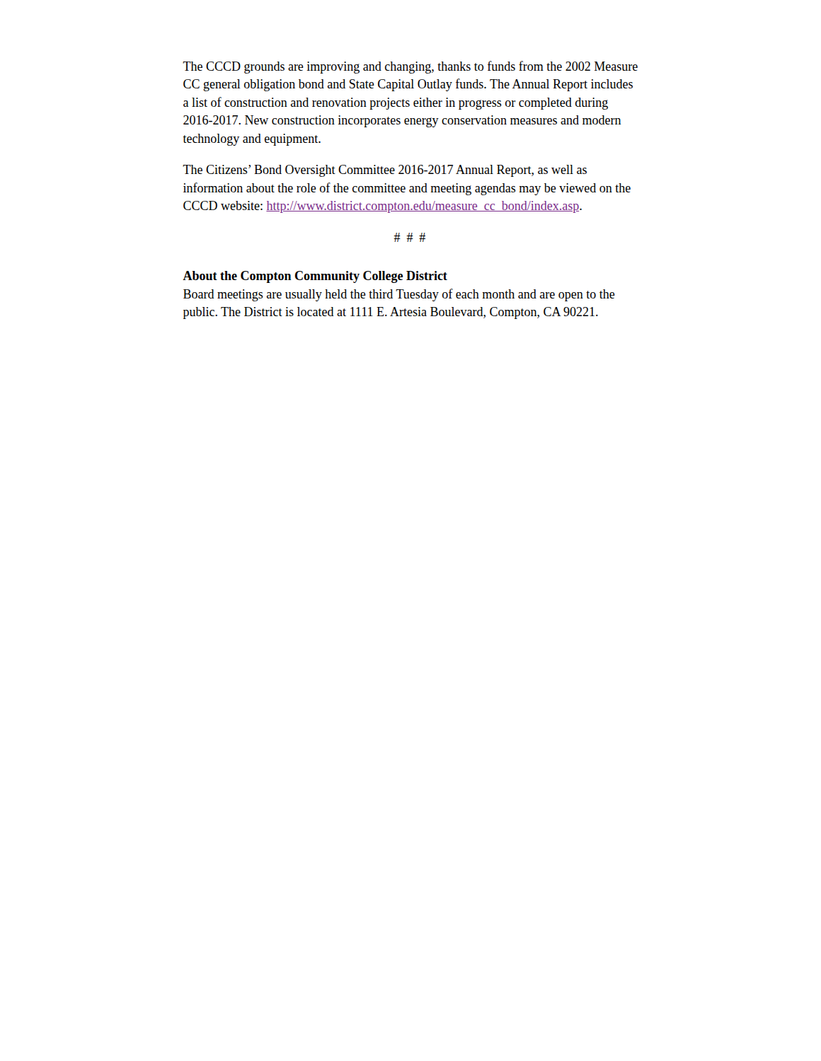The CCCD grounds are improving and changing, thanks to funds from the 2002 Measure CC general obligation bond and State Capital Outlay funds. The Annual Report includes a list of construction and renovation projects either in progress or completed during 2016-2017. New construction incorporates energy conservation measures and modern technology and equipment.
The Citizens’ Bond Oversight Committee 2016-2017 Annual Report, as well as information about the role of the committee and meeting agendas may be viewed on the CCCD website: http://www.district.compton.edu/measure_cc_bond/index.asp.
# # #
About the Compton Community College District
Board meetings are usually held the third Tuesday of each month and are open to the public. The District is located at 1111 E. Artesia Boulevard, Compton, CA 90221.